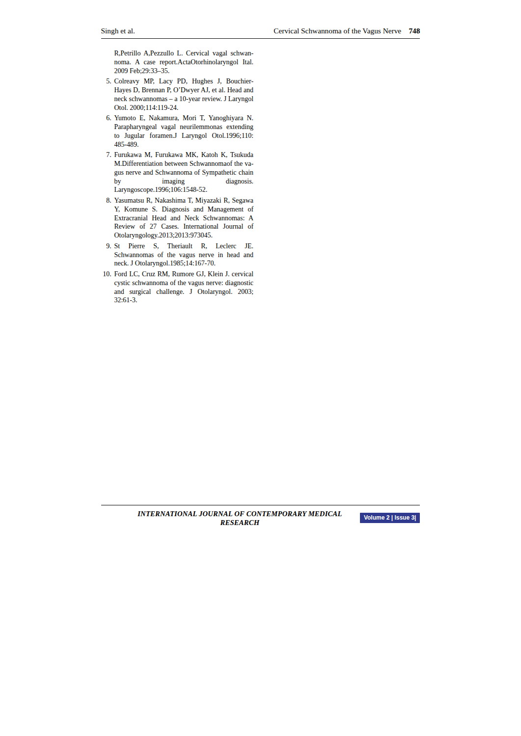Singh et al.
Cervical Schwannoma of the Vagus Nerve 748
R,Petrillo A,Pezzullo L. Cervical vagal schwannoma. A case report.ActaOtorhinolaryngol Ital. 2009 Feb;29:33–35.
5. Colreavy MP, Lacy PD, Hughes J, Bouchier-Hayes D, Brennan P, O’Dwyer AJ, et al. Head and neck schwannomas – a 10-year review. J Laryngol Otol. 2000;114:119-24.
6. Yumoto E, Nakamura, Mori T, Yanoghiyara N. Parapharyngeal vagal neurilemmonas extending to Jugular foramen.J Laryngol Otol.1996;110: 485-489.
7. Furukawa M, Furukawa MK, Katoh K, Tsukuda M.Differentiation between Schwannomaof the vagus nerve and Schwannoma of Sympathetic chain by imaging diagnosis. Laryngoscope.1996;106:1548-52.
8. Yasumatsu R, Nakashima T, Miyazaki R, Segawa Y, Komune S. Diagnosis and Management of Extracranial Head and Neck Schwannomas: A Review of 27 Cases. International Journal of Otolaryngology.2013;2013:973045.
9. St Pierre S, Theriault R, Leclerc JE. Schwannomas of the vagus nerve in head and neck. J Otolaryngol.1985;14:167-70.
10. Ford LC, Cruz RM, Rumore GJ, Klein J. cervical cystic schwannoma of the vagus nerve: diagnostic and surgical challenge. J Otolaryngol. 2003; 32:61-3.
INTERNATIONAL JOURNAL OF CONTEMPORARY MEDICAL RESEARCH
Volume 2 | Issue 3|